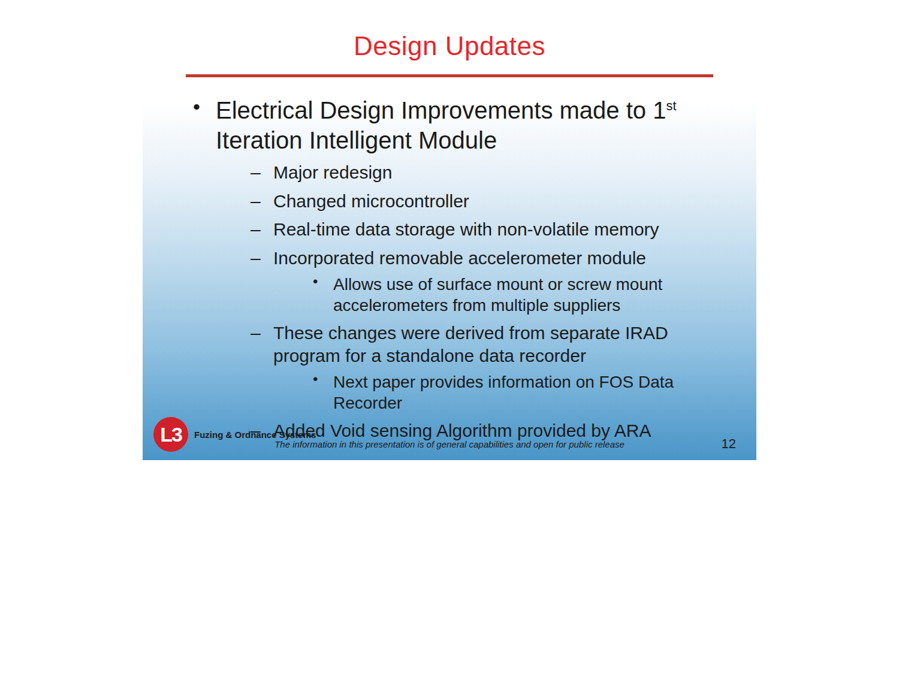Design Updates
Electrical Design Improvements made to 1st Iteration Intelligent Module
Major redesign
Changed microcontroller
Real-time data storage with non-volatile memory
Incorporated removable accelerometer module
Allows use of surface mount or screw mount accelerometers from multiple suppliers
These changes were derived from separate IRAD program for a standalone data recorder
Next paper provides information on FOS Data Recorder
Added Void sensing Algorithm provided by ARA
L3
Fuzing & Ordnance Systems
The information in this presentation is of general capabilities and open for public release
12